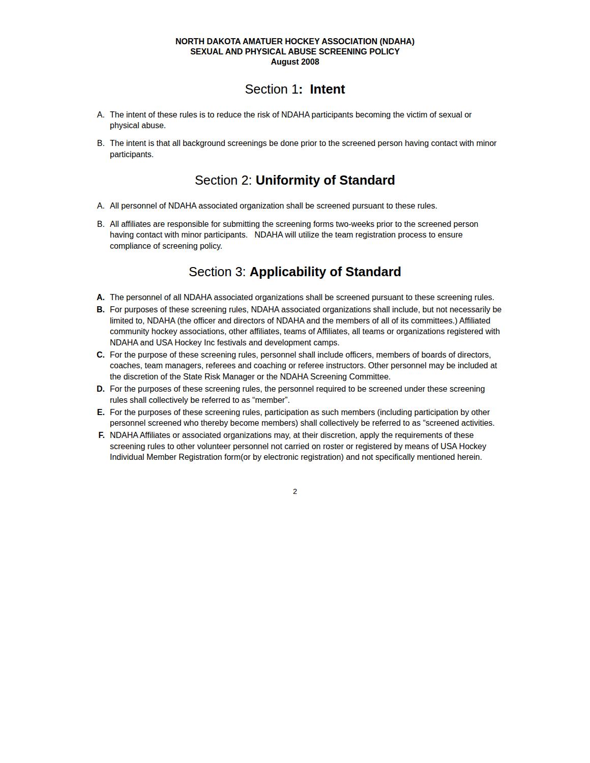NORTH DAKOTA AMATUER HOCKEY ASSOCIATION (NDAHA) SEXUAL AND PHYSICAL ABUSE SCREENING POLICY August 2008
Section 1: Intent
The intent of these rules is to reduce the risk of NDAHA participants becoming the victim of sexual or physical abuse.
The intent is that all background screenings be done prior to the screened person having contact with minor participants.
Section 2: Uniformity of Standard
All personnel of NDAHA associated organization shall be screened pursuant to these rules.
All affiliates are responsible for submitting the screening forms two-weeks prior to the screened person having contact with minor participants. NDAHA will utilize the team registration process to ensure compliance of screening policy.
Section 3: Applicability of Standard
The personnel of all NDAHA associated organizations shall be screened pursuant to these screening rules.
For purposes of these screening rules, NDAHA associated organizations shall include, but not necessarily be limited to, NDAHA (the officer and directors of NDAHA and the members of all of its committees.) Affiliated community hockey associations, other affiliates, teams of Affiliates, all teams or organizations registered with NDAHA and USA Hockey Inc festivals and development camps.
For the purpose of these screening rules, personnel shall include officers, members of boards of directors, coaches, team managers, referees and coaching or referee instructors. Other personnel may be included at the discretion of the State Risk Manager or the NDAHA Screening Committee.
For the purposes of these screening rules, the personnel required to be screened under these screening rules shall collectively be referred to as “member”.
For the purposes of these screening rules, participation as such members (including participation by other personnel screened who thereby become members) shall collectively be referred to as “screened activities.
NDAHA Affiliates or associated organizations may, at their discretion, apply the requirements of these screening rules to other volunteer personnel not carried on roster or registered by means of USA Hockey Individual Member Registration form(or by electronic registration) and not specifically mentioned herein.
2